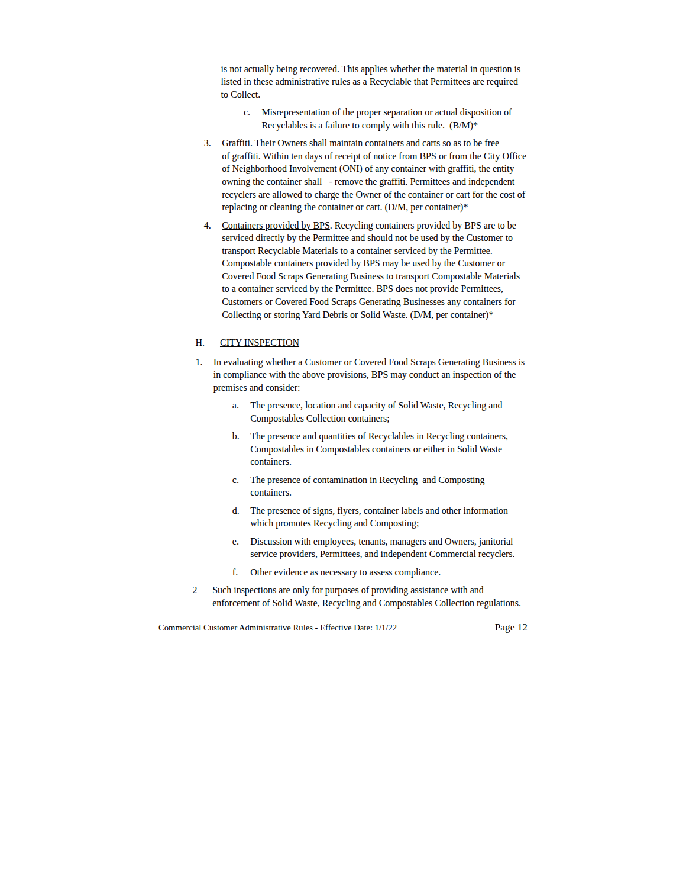is not actually being recovered. This applies whether the material in question is listed in these administrative rules as a Recyclable that Permittees are required to Collect.
c.
Misrepresentation of the proper separation or actual disposition of Recyclables is a failure to comply with this rule. (B/M)*
3.
Graffiti. Their Owners shall maintain containers and carts so as to be free of graffiti. Within ten days of receipt of notice from BPS or from the City Office of Neighborhood Involvement (ONI) of any container with graffiti, the entity owning the container shall - remove the graffiti. Permittees and independent recyclers are allowed to charge the Owner of the container or cart for the cost of replacing or cleaning the container or cart. (D/M, per container)*
4.
Containers provided by BPS. Recycling containers provided by BPS are to be serviced directly by the Permittee and should not be used by the Customer to transport Recyclable Materials to a container serviced by the Permittee. Compostable containers provided by BPS may be used by the Customer or Covered Food Scraps Generating Business to transport Compostable Materials to a container serviced by the Permittee. BPS does not provide Permittees, Customers or Covered Food Scraps Generating Businesses any containers for Collecting or storing Yard Debris or Solid Waste. (D/M, per container)*
H.
CITY INSPECTION
1.
In evaluating whether a Customer or Covered Food Scraps Generating Business is in compliance with the above provisions, BPS may conduct an inspection of the premises and consider:
a.
The presence, location and capacity of Solid Waste, Recycling and Compostables Collection containers;
b.
The presence and quantities of Recyclables in Recycling containers, Compostables in Compostables containers or either in Solid Waste containers.
c.
The presence of contamination in Recycling and Composting containers.
d.
The presence of signs, flyers, container labels and other information which promotes Recycling and Composting;
e.
Discussion with employees, tenants, managers and Owners, janitorial service providers, Permittees, and independent Commercial recyclers.
f.
Other evidence as necessary to assess compliance.
2
Such inspections are only for purposes of providing assistance with and enforcement of Solid Waste, Recycling and Compostables Collection regulations.
Commercial Customer Administrative Rules - Effective Date: 1/1/22
Page 12